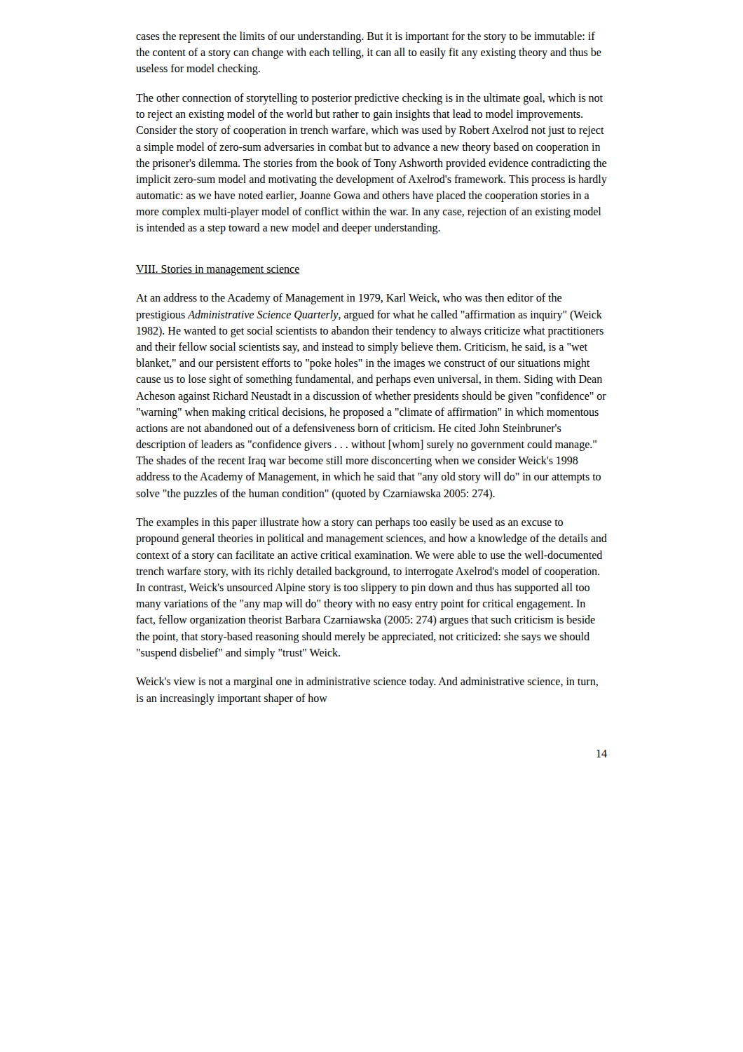cases the represent the limits of our understanding. But it is important for the story to be immutable: if the content of a story can change with each telling, it can all to easily fit any existing theory and thus be useless for model checking.
The other connection of storytelling to posterior predictive checking is in the ultimate goal, which is not to reject an existing model of the world but rather to gain insights that lead to model improvements. Consider the story of cooperation in trench warfare, which was used by Robert Axelrod not just to reject a simple model of zero-sum adversaries in combat but to advance a new theory based on cooperation in the prisoner's dilemma. The stories from the book of Tony Ashworth provided evidence contradicting the implicit zero-sum model and motivating the development of Axelrod's framework. This process is hardly automatic: as we have noted earlier, Joanne Gowa and others have placed the cooperation stories in a more complex multi-player model of conflict within the war. In any case, rejection of an existing model is intended as a step toward a new model and deeper understanding.
VIII. Stories in management science
At an address to the Academy of Management in 1979, Karl Weick, who was then editor of the prestigious Administrative Science Quarterly, argued for what he called "affirmation as inquiry" (Weick 1982). He wanted to get social scientists to abandon their tendency to always criticize what practitioners and their fellow social scientists say, and instead to simply believe them. Criticism, he said, is a "wet blanket," and our persistent efforts to "poke holes" in the images we construct of our situations might cause us to lose sight of something fundamental, and perhaps even universal, in them. Siding with Dean Acheson against Richard Neustadt in a discussion of whether presidents should be given "confidence" or "warning" when making critical decisions, he proposed a "climate of affirmation" in which momentous actions are not abandoned out of a defensiveness born of criticism. He cited John Steinbruner's description of leaders as "confidence givers . . . without [whom] surely no government could manage." The shades of the recent Iraq war become still more disconcerting when we consider Weick's 1998 address to the Academy of Management, in which he said that "any old story will do" in our attempts to solve "the puzzles of the human condition" (quoted by Czarniawska 2005: 274).
The examples in this paper illustrate how a story can perhaps too easily be used as an excuse to propound general theories in political and management sciences, and how a knowledge of the details and context of a story can facilitate an active critical examination. We were able to use the well-documented trench warfare story, with its richly detailed background, to interrogate Axelrod's model of cooperation. In contrast, Weick's unsourced Alpine story is too slippery to pin down and thus has supported all too many variations of the "any map will do" theory with no easy entry point for critical engagement. In fact, fellow organization theorist Barbara Czarniawska (2005: 274) argues that such criticism is beside the point, that story-based reasoning should merely be appreciated, not criticized: she says we should "suspend disbelief" and simply "trust" Weick.
Weick's view is not a marginal one in administrative science today. And administrative science, in turn, is an increasingly important shaper of how
14